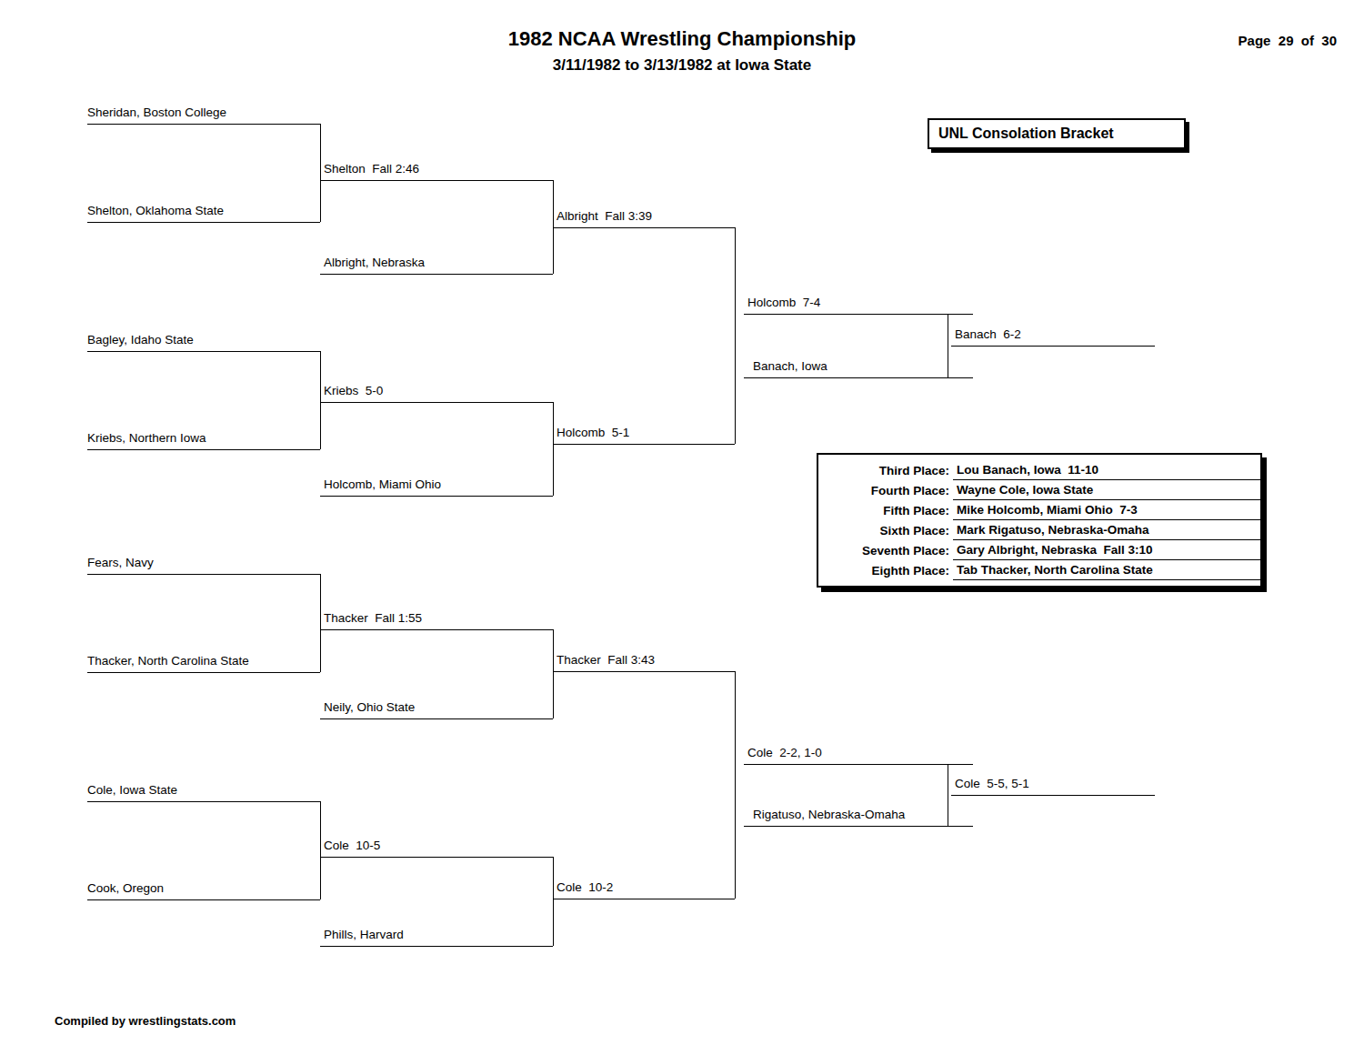Page 29 of 30
1982 NCAA Wrestling Championship
3/11/1982 to 3/13/1982 at Iowa State
UNL Consolation Bracket
Sheridan, Boston College
Shelton, Oklahoma State
Bagley, Idaho State
Kriebs, Northern Iowa
Fears, Navy
Thacker, North Carolina State
Cole, Iowa State
Cook, Oregon
Shelton Fall 2:46
Albright, Nebraska
Kriebs 5-0
Holcomb, Miami Ohio
Thacker Fall 1:55
Neily, Ohio State
Cole 10-5
Phills, Harvard
Albright Fall 3:39
Holcomb 5-1
Thacker Fall 3:43
Cole 10-2
Holcomb 7-4
Banach, Iowa
Cole 2-2, 1-0
Rigatuso, Nebraska-Omaha
Banach 6-2
Cole 5-5, 5-1
| Third Place: | Lou Banach, Iowa 11-10 |
| Fourth Place: | Wayne Cole, Iowa State |
| Fifth Place: | Mike Holcomb, Miami Ohio 7-3 |
| Sixth Place: | Mark Rigatuso, Nebraska-Omaha |
| Seventh Place: | Gary Albright, Nebraska Fall 3:10 |
| Eighth Place: | Tab Thacker, North Carolina State |
Compiled by wrestlingstats.com